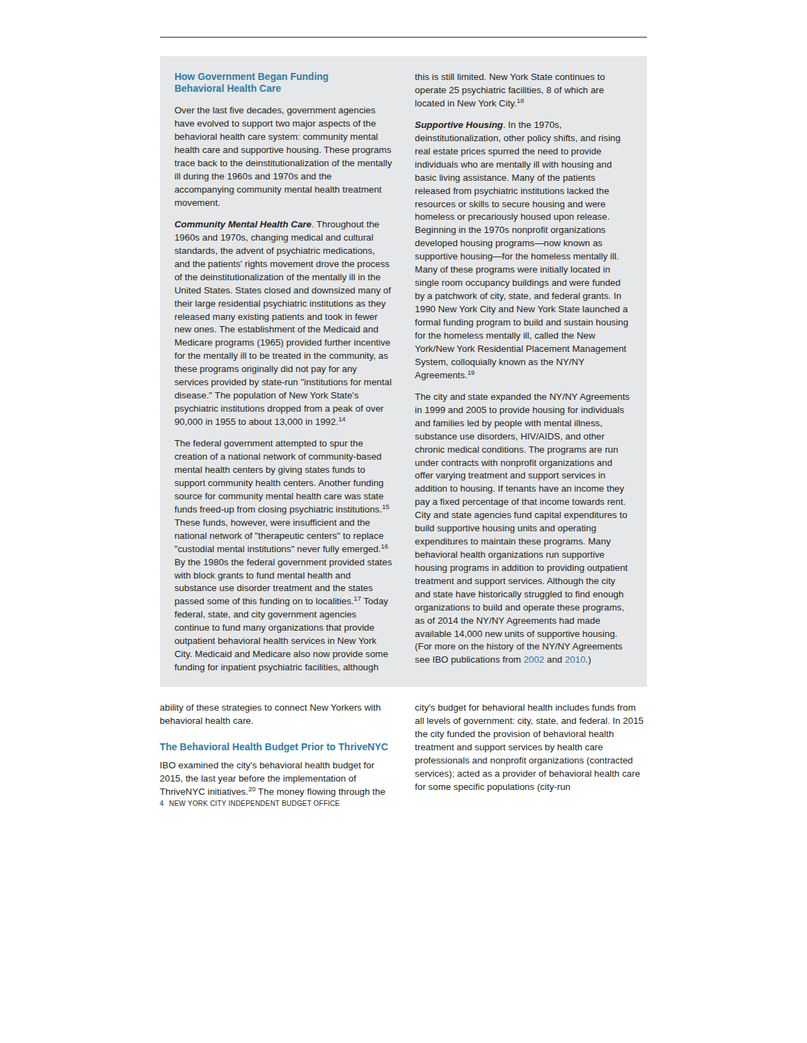How Government Began Funding
Behavioral Health Care
Over the last five decades, government agencies have evolved to support two major aspects of the behavioral health care system: community mental health care and supportive housing. These programs trace back to the deinstitutionalization of the mentally ill during the 1960s and 1970s and the accompanying community mental health treatment movement.
Community Mental Health Care. Throughout the 1960s and 1970s, changing medical and cultural standards, the advent of psychiatric medications, and the patients' rights movement drove the process of the deinstitutionalization of the mentally ill in the United States. States closed and downsized many of their large residential psychiatric institutions as they released many existing patients and took in fewer new ones. The establishment of the Medicaid and Medicare programs (1965) provided further incentive for the mentally ill to be treated in the community, as these programs originally did not pay for any services provided by state-run "institutions for mental disease." The population of New York State's psychiatric institutions dropped from a peak of over 90,000 in 1955 to about 13,000 in 1992.14
The federal government attempted to spur the creation of a national network of community-based mental health centers by giving states funds to support community health centers. Another funding source for community mental health care was state funds freed-up from closing psychiatric institutions.15 These funds, however, were insufficient and the national network of "therapeutic centers" to replace "custodial mental institutions" never fully emerged.16 By the 1980s the federal government provided states with block grants to fund mental health and substance use disorder treatment and the states passed some of this funding on to localities.17 Today federal, state, and city government agencies continue to fund many organizations that provide outpatient behavioral health services in New York City. Medicaid and Medicare also now provide some funding for inpatient psychiatric facilities, although this is still limited. New York State continues to operate 25 psychiatric facilities, 8 of which are located in New York City.18
Supportive Housing. In the 1970s, deinstitutionalization, other policy shifts, and rising real estate prices spurred the need to provide individuals who are mentally ill with housing and basic living assistance. Many of the patients released from psychiatric institutions lacked the resources or skills to secure housing and were homeless or precariously housed upon release. Beginning in the 1970s nonprofit organizations developed housing programs—now known as supportive housing—for the homeless mentally ill. Many of these programs were initially located in single room occupancy buildings and were funded by a patchwork of city, state, and federal grants. In 1990 New York City and New York State launched a formal funding program to build and sustain housing for the homeless mentally ill, called the New York/New York Residential Placement Management System, colloquially known as the NY/NY Agreements.19
The city and state expanded the NY/NY Agreements in 1999 and 2005 to provide housing for individuals and families led by people with mental illness, substance use disorders, HIV/AIDS, and other chronic medical conditions. The programs are run under contracts with nonprofit organizations and offer varying treatment and support services in addition to housing. If tenants have an income they pay a fixed percentage of that income towards rent. City and state agencies fund capital expenditures to build supportive housing units and operating expenditures to maintain these programs. Many behavioral health organizations run supportive housing programs in addition to providing outpatient treatment and support services. Although the city and state have historically struggled to find enough organizations to build and operate these programs, as of 2014 the NY/NY Agreements had made available 14,000 new units of supportive housing. (For more on the history of the NY/NY Agreements see IBO publications from 2002 and 2010.)
ability of these strategies to connect New Yorkers with behavioral health care.
The Behavioral Health Budget Prior to ThriveNYC
IBO examined the city's behavioral health budget for 2015, the last year before the implementation of ThriveNYC initiatives.20 The money flowing through the city's budget for behavioral health includes funds from all levels of government: city, state, and federal. In 2015 the city funded the provision of behavioral health treatment and support services by health care professionals and nonprofit organizations (contracted services); acted as a provider of behavioral health care for some specific populations (city-run
4 NEW YORK CITY INDEPENDENT BUDGET OFFICE